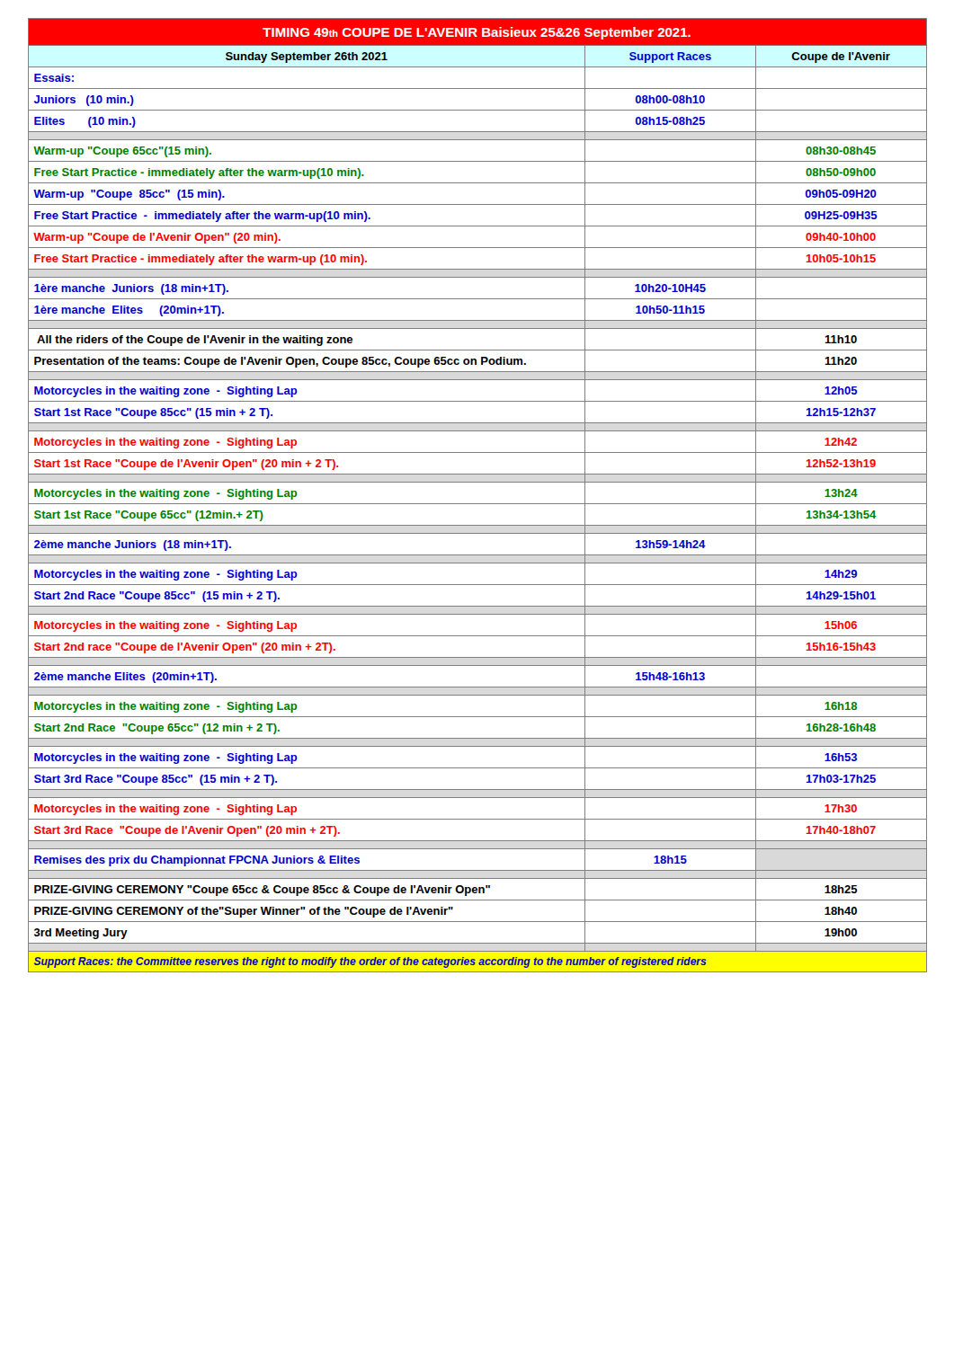| TIMING 49 th COUPE DE L'AVENIR Baisieux 25&26 September 2021. |
| Sunday September 26th 2021 | Support Races | Coupe de l'Avenir |
| Essais: | | |
| Juniors (10 min.) | 08h00-08h10 | |
| Elites (10 min.) | 08h15-08h25 | |
| Warm-up "Coupe 65cc"(15 min). | | 08h30-08h45 |
| Free Start Practice - immediately after the warm-up(10 min). | | 08h50-09h00 |
| Warm-up "Coupe 85cc" (15 min). | | 09h05-09H20 |
| Free Start Practice - immediately after the warm-up(10 min). | | 09H25-09H35 |
| Warm-up "Coupe de l'Avenir Open" (20 min). | | 09h40-10h00 |
| Free Start Practice - immediately after the warm-up (10 min). | | 10h05-10h15 |
| 1ère manche Juniors (18 min+1T). | 10h20-10H45 | |
| 1ère manche Elites (20min+1T). | 10h50-11h15 | |
| All the riders of the Coupe de l'Avenir in the waiting zone | | 11h10 |
| Presentation of the teams: Coupe de l'Avenir Open, Coupe 85cc, Coupe 65cc on Podium. | | 11h20 |
| Motorcycles in the waiting zone - Sighting Lap | | 12h05 |
| Start 1st Race "Coupe 85cc" (15 min + 2 T). | | 12h15-12h37 |
| Motorcycles in the waiting zone - Sighting Lap | | 12h42 |
| Start 1st Race "Coupe de l'Avenir Open" (20 min + 2 T). | | 12h52-13h19 |
| Motorcycles in the waiting zone - Sighting Lap | | 13h24 |
| Start 1st Race "Coupe 65cc" (12min.+ 2T) | | 13h34-13h54 |
| 2ème manche Juniors (18 min+1T). | 13h59-14h24 | |
| Motorcycles in the waiting zone - Sighting Lap | | 14h29 |
| Start 2nd Race "Coupe 85cc" (15 min + 2 T). | | 14h29-15h01 |
| Motorcycles in the waiting zone - Sighting Lap | | 15h06 |
| Start 2nd race "Coupe de l'Avenir Open" (20 min + 2T). | | 15h16-15h43 |
| 2ème manche Elites (20min+1T). | 15h48-16h13 | |
| Motorcycles in the waiting zone - Sighting Lap | | 16h18 |
| Start 2nd Race "Coupe 65cc" (12 min + 2 T). | | 16h28-16h48 |
| Motorcycles in the waiting zone - Sighting Lap | | 16h53 |
| Start 3rd Race "Coupe 85cc" (15 min + 2 T). | | 17h03-17h25 |
| Motorcycles in the waiting zone - Sighting Lap | | 17h30 |
| Start 3rd Race "Coupe de l'Avenir Open" (20 min + 2T). | | 17h40-18h07 |
| Remises des prix du Championnat FPCNA Juniors & Elites | 18h15 | |
| PRIZE-GIVING CEREMONY "Coupe 65cc & Coupe 85cc & Coupe de l'Avenir Open" | | 18h25 |
| PRIZE-GIVING CEREMONY of the"Super Winner" of the "Coupe de l'Avenir" | | 18h40 |
| 3rd Meeting Jury | | 19h00 |
| Support Races: the Committee reserves the right to modify the order of the categories according to the number of registered riders |